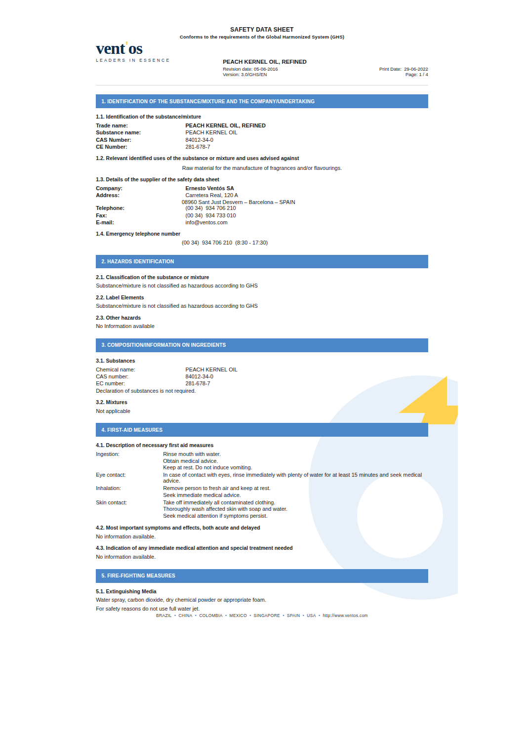SAFETY DATA SHEET
Conforms to the requirements of the Global Harmonized System (GHS)
vent'os
LEADERS IN ESSENCE
PEACH KERNEL OIL, REFINED
Revision date: 05-08-2016
Version: 3.0/GHS/EN
Print Date: 29-06-2022
Page: 1 / 4
1. IDENTIFICATION OF THE SUBSTANCE/MIXTURE AND THE COMPANY/UNDERTAKING
1.1. Identification of the substance/mixture
Trade name:
PEACH KERNEL OIL, REFINED
Substance name:
PEACH KERNEL OIL
CAS Number:
84012-34-0
CE Number:
281-678-7
1.2. Relevant identified uses of the substance or mixture and uses advised against
Raw material for the manufacture of fragrances and/or flavourings.
1.3. Details of the supplier of the safety data sheet
Company:
Ernesto Ventós SA
Address:
Carretera Real, 120 A
08960 Sant Just Desvern – Barcelona – SPAIN
Telephone:
(00 34) 934 706 210
Fax:
(00 34) 934 733 010
E-mail:
info@ventos.com
1.4. Emergency telephone number
(00 34) 934 706 210 (8:30 - 17:30)
2. HAZARDS IDENTIFICATION
2.1. Classification of the substance or mixture
Substance/mixture is not classified as hazardous according to GHS
2.2. Label Elements
Substance/mixture is not classified as hazardous according to GHS
2.3. Other hazards
No Information available
3. COMPOSITION/INFORMATION ON INGREDIENTS
3.1. Substances
Chemical name:
PEACH KERNEL OIL
CAS number:
84012-34-0
EC number:
281-678-7
Declaration of substances is not required.
3.2. Mixtures
Not applicable
4. FIRST-AID MEASURES
4.1. Description of necessary first aid measures
Ingestion:
Rinse mouth with water.
Obtain medical advice.
Keep at rest. Do not induce vomiting.
Eye contact:
In case of contact with eyes, rinse immediately with plenty of water for at least 15 minutes and seek medical advice.
Inhalation:
Remove person to fresh air and keep at rest.
Seek immediate medical advice.
Skin contact:
Take off immediately all contaminated clothing.
Thoroughly wash affected skin with soap and water.
Seek medical attention if symptoms persist.
4.2. Most important symptoms and effects, both acute and delayed
No information available.
4.3. Indication of any immediate medical attention and special treatment needed
No information available.
5. FIRE-FIGHTING MEASURES
5.1. Extinguishing Media
Water spray, carbon dioxide, dry chemical powder or appropriate foam.
For safety reasons do not use full water jet.
BRAZIL • CHINA • COLOMBIA • MEXICO • SINGAPORE • SPAIN • USA • http://www.ventos.com